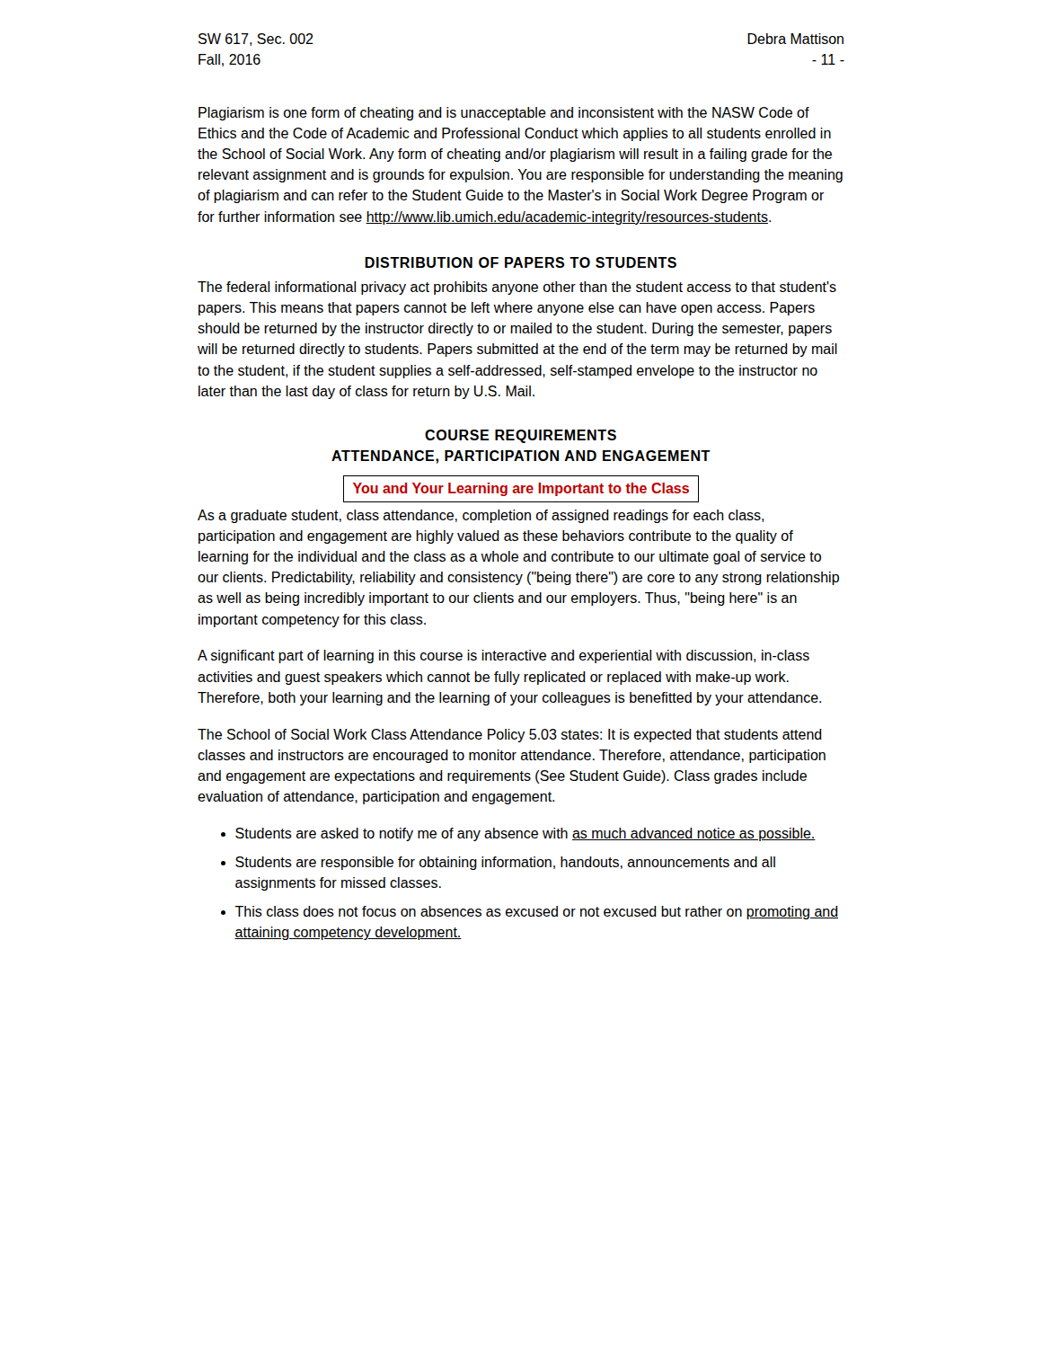SW 617, Sec. 002 Fall, 2016
Debra Mattison - 11 -
Plagiarism is one form of cheating and is unacceptable and inconsistent with the NASW Code of Ethics and the Code of Academic and Professional Conduct which applies to all students enrolled in the School of Social Work. Any form of cheating and/or plagiarism will result in a failing grade for the relevant assignment and is grounds for expulsion. You are responsible for understanding the meaning of plagiarism and can refer to the Student Guide to the Master's in Social Work Degree Program or for further information see http://www.lib.umich.edu/academic-integrity/resources-students.
DISTRIBUTION OF PAPERS TO STUDENTS
The federal informational privacy act prohibits anyone other than the student access to that student's papers. This means that papers cannot be left where anyone else can have open access. Papers should be returned by the instructor directly to or mailed to the student. During the semester, papers will be returned directly to students. Papers submitted at the end of the term may be returned by mail to the student, if the student supplies a self-addressed, self-stamped envelope to the instructor no later than the last day of class for return by U.S. Mail.
COURSE REQUIREMENTS
ATTENDANCE, PARTICIPATION AND ENGAGEMENT
You and Your Learning are Important to the Class
As a graduate student, class attendance, completion of assigned readings for each class, participation and engagement are highly valued as these behaviors contribute to the quality of learning for the individual and the class as a whole and contribute to our ultimate goal of service to our clients. Predictability, reliability and consistency ("being there") are core to any strong relationship as well as being incredibly important to our clients and our employers. Thus, "being here" is an important competency for this class.
A significant part of learning in this course is interactive and experiential with discussion, in-class activities and guest speakers which cannot be fully replicated or replaced with make-up work. Therefore, both your learning and the learning of your colleagues is benefitted by your attendance.
The School of Social Work Class Attendance Policy 5.03 states: It is expected that students attend classes and instructors are encouraged to monitor attendance. Therefore, attendance, participation and engagement are expectations and requirements (See Student Guide). Class grades include evaluation of attendance, participation and engagement.
Students are asked to notify me of any absence with as much advanced notice as possible.
Students are responsible for obtaining information, handouts, announcements and all assignments for missed classes.
This class does not focus on absences as excused or not excused but rather on promoting and attaining competency development.